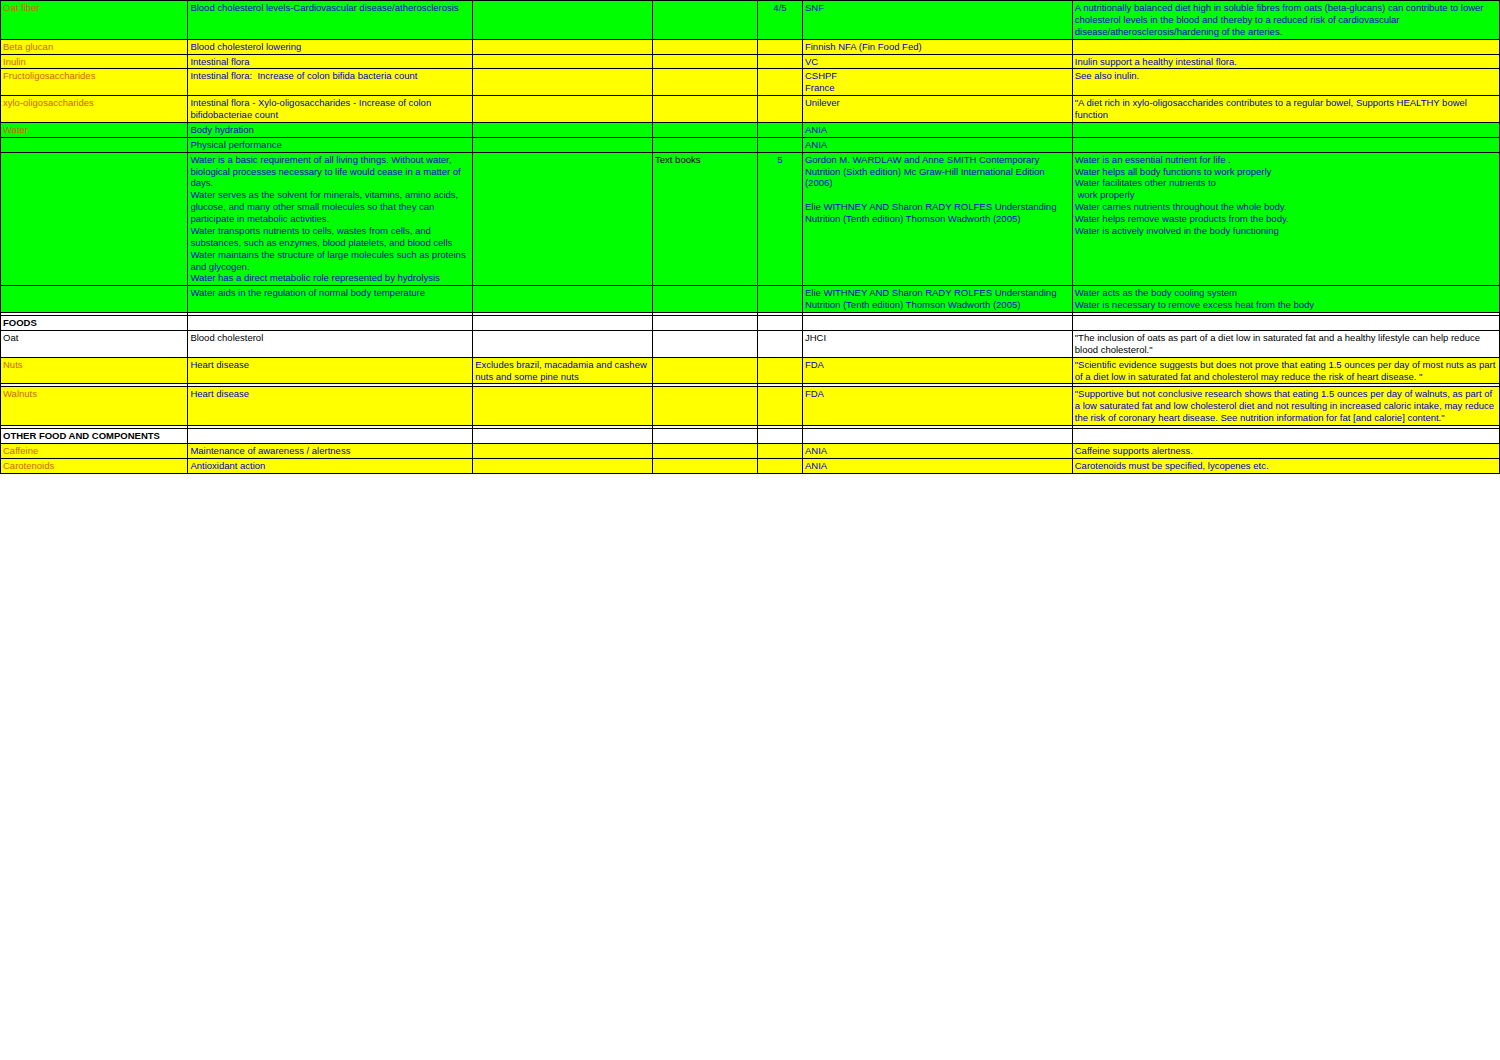| Oat fiber | Blood cholesterol levels-Cardiovascular disease/atherosclerosis | | | 4/5 | SNF | A nutritionally balanced diet high in soluble fibres from oats (beta-glucans) can contribute to lower cholesterol levels in the blood and thereby to a reduced risk of cardiovascular disease/atherosclerosis/hardening of the arteries. |
| Beta glucan | Blood cholesterol lowering | | | | Finnish NFA (Fin Food Fed) | |
| Inulin | Intestinal flora | | | | VC | Inulin support a healthy intestinal flora. |
| Fructoligosaccharides | Intestinal flora: Increase of colon bifida bacteria count | | | | CSHPF France | See also inulin. |
| xylo-oligosaccharides | Intestinal flora - Xylo-oligosaccharides - Increase of colon bifidobacteriae count | | | | Unilever | "A diet rich in xylo-oligosaccharides contributes to a regular bowel, Supports HEALTHY bowel function |
| Water | Body hydration | | | | ANIA | |
| | Physical performance | | | | ANIA | |
| | Water is a basic requirement of all living things. Without water, biological processes necessary to life would cease in a matter of days. Water serves as the solvent for minerals, vitamins, amino acids, glucose, and many other small molecules so that they can participate in metabolic activities. Water transports nutrients to cells, wastes from cells, and substances, such as enzymes, blood platelets, and blood cells Water maintains the structure of large molecules such as proteins and glycogen. Water has a direct metabolic role represented by hydrolysis | | Text books | 5 | Gordon M. WARDLAW and Anne SMITH Contemporary Nutrition (Sixth edition) Mc Graw-Hill International Edition (2006) Elie WITHNEY AND Sharon RADY ROLFES Understanding Nutrition (Tenth edition) Thomson Wadworth (2005) | Water is an essential nutrient for life . Water helps all body functions to work properly Water facilitates other nutrients to work properly Water carries nutrients throughout the whole body. Water helps remove waste products from the body. Water is actively involved in the body functioning |
| | Water aids in the regulation of normal body temperature | | | | Elie WITHNEY AND Sharon RADY ROLFES Understanding Nutrition (Tenth edition) Thomson Wadworth (2005) | Water acts as the body cooling system Water is necessary to remove excess heat from the body |
| FOODS | | | | | | |
| Oat | Blood cholesterol | | | | JHCI | "The inclusion of oats as part of a diet low in saturated fat and a healthy lifestyle can help reduce blood cholesterol." |
| Nuts | Heart disease | Excludes brazil, macadamia and cashew nuts and some pine nuts | | | FDA | "Scientific evidence suggests but does not prove that eating 1.5 ounces per day of most nuts as part of a diet low in saturated fat and cholesterol may reduce the risk of heart disease. " |
| Walnuts | Heart disease | | | | FDA | "Supportive but not conclusive research shows that eating 1.5 ounces per day of walnuts, as part of a low saturated fat and low cholesterol diet and not resulting in increased caloric intake, may reduce the risk of coronary heart disease. See nutrition information for fat [and calorie] content." |
| OTHER FOOD AND COMPONENTS | | | | | | |
| Caffeine | Maintenance of awareness / alertness | | | | ANIA | Caffeine supports alertness. |
| Carotenoids | Antioxidant action | | | | ANIA | Carotenoids must be specified, lycopenes etc. |